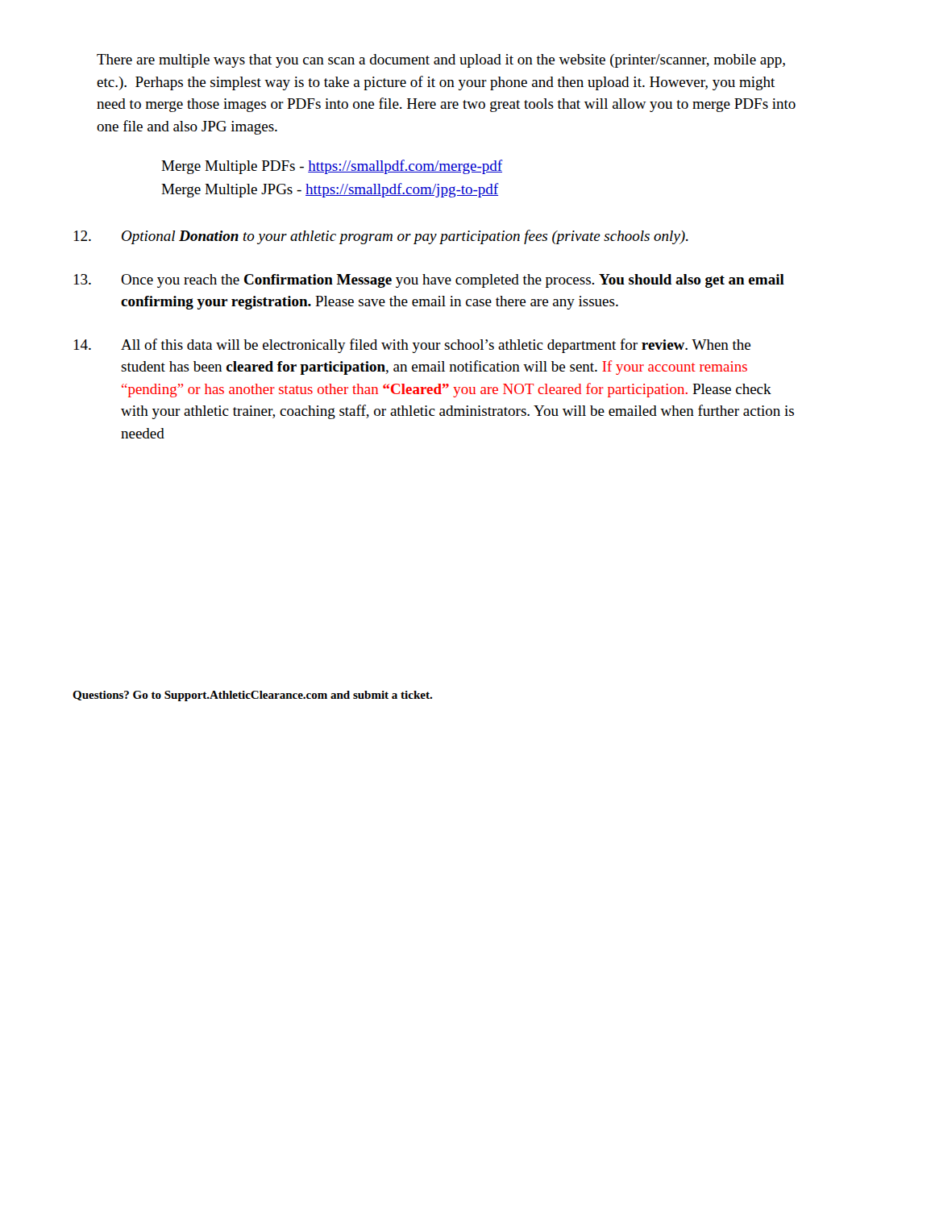There are multiple ways that you can scan a document and upload it on the website (printer/scanner, mobile app, etc.). Perhaps the simplest way is to take a picture of it on your phone and then upload it. However, you might need to merge those images or PDFs into one file. Here are two great tools that will allow you to merge PDFs into one file and also JPG images.
Merge Multiple PDFs - https://smallpdf.com/merge-pdf
Merge Multiple JPGs - https://smallpdf.com/jpg-to-pdf
12. Optional Donation to your athletic program or pay participation fees (private schools only).
13. Once you reach the Confirmation Message you have completed the process. You should also get an email confirming your registration. Please save the email in case there are any issues.
14. All of this data will be electronically filed with your school’s athletic department for review. When the student has been cleared for participation, an email notification will be sent. If your account remains “pending” or has another status other than “Cleared” you are NOT cleared for participation. Please check with your athletic trainer, coaching staff, or athletic administrators. You will be emailed when further action is needed
Questions? Go to Support.AthleticClearance.com and submit a ticket.